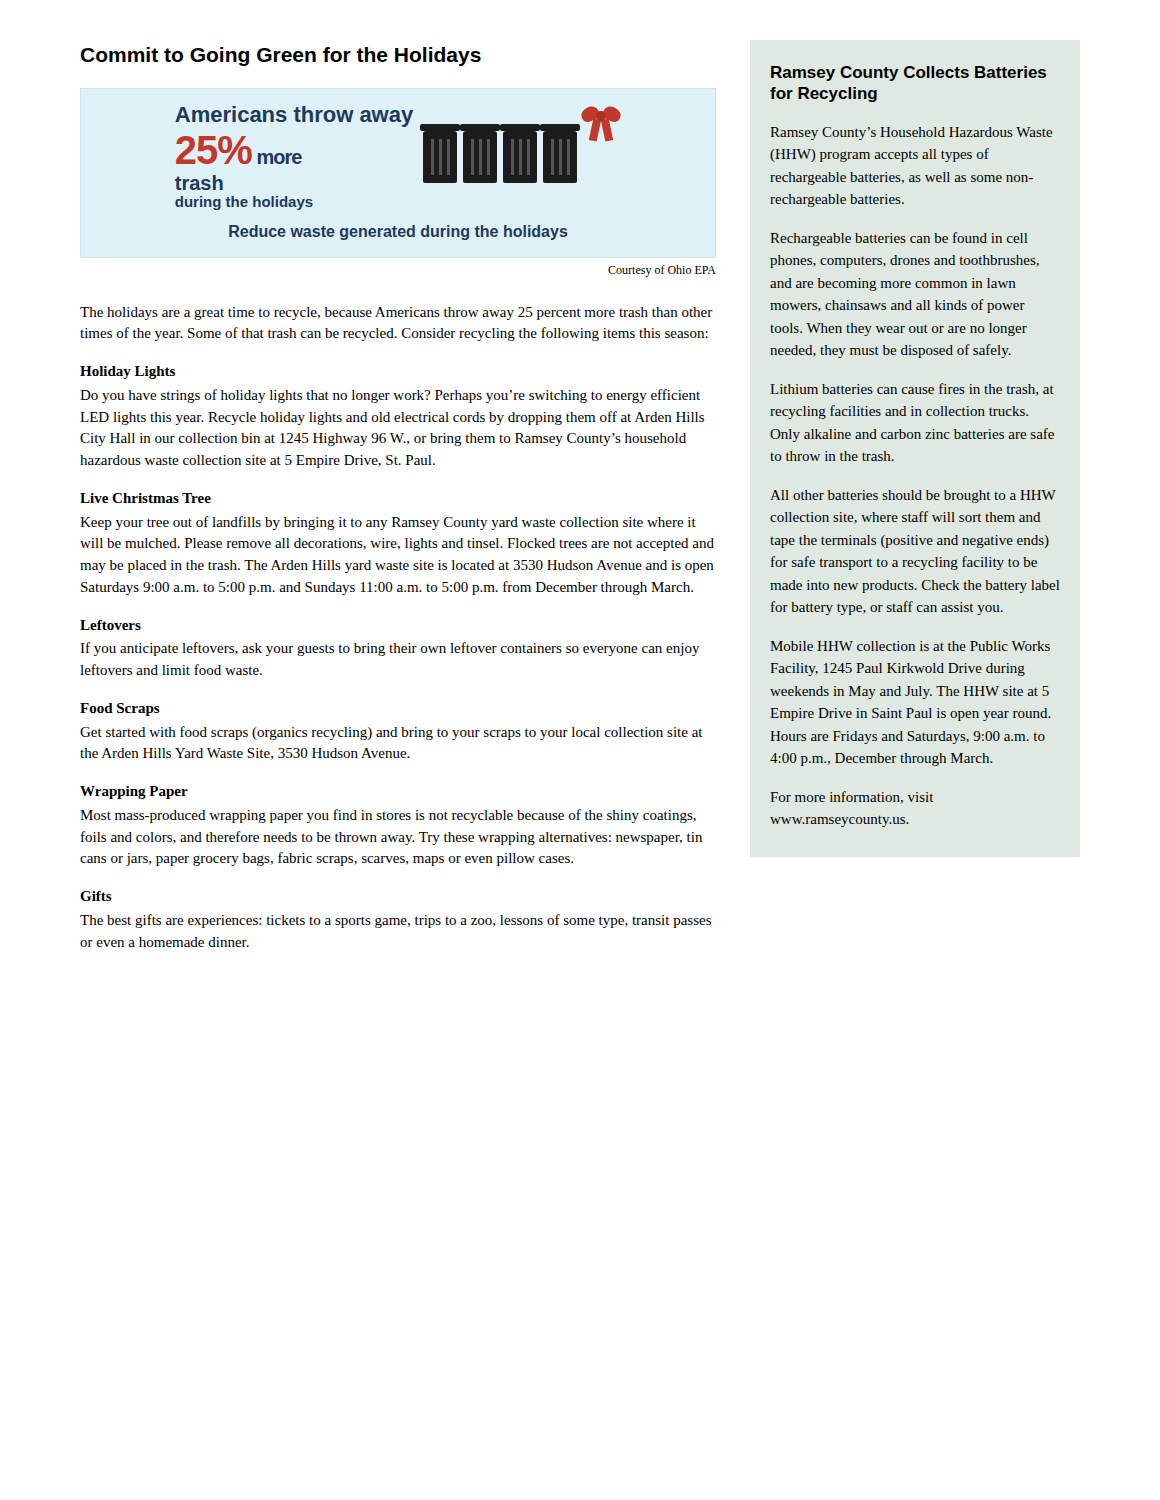Commit to Going Green for the Holidays
Americans throw away
25% more
trash
during the holidays
Reduce waste generated during the holidays
Courtesy of Ohio EPA
The holidays are a great time to recycle, because Americans throw away 25 percent more trash than other times of the year. Some of that trash can be recycled. Consider recycling the following items this season:
Holiday Lights
Do you have strings of holiday lights that no longer work? Perhaps you’re switching to energy efficient LED lights this year. Recycle holiday lights and old electrical cords by dropping them off at Arden Hills City Hall in our collection bin at 1245 Highway 96 W., or bring them to Ramsey County’s household hazardous waste collection site at 5 Empire Drive, St. Paul.
Live Christmas Tree
Keep your tree out of landfills by bringing it to any Ramsey County yard waste collection site where it will be mulched. Please remove all decorations, wire, lights and tinsel. Flocked trees are not accepted and may be placed in the trash. The Arden Hills yard waste site is located at 3530 Hudson Avenue and is open Saturdays 9:00 a.m. to 5:00 p.m. and Sundays 11:00 a.m. to 5:00 p.m. from December through March.
Leftovers
If you anticipate leftovers, ask your guests to bring their own leftover containers so everyone can enjoy leftovers and limit food waste.
Food Scraps
Get started with food scraps (organics recycling) and bring to your scraps to your local collection site at the Arden Hills Yard Waste Site, 3530 Hudson Avenue.
Wrapping Paper
Most mass-produced wrapping paper you find in stores is not recyclable because of the shiny coatings, foils and colors, and therefore needs to be thrown away. Try these wrapping alternatives: newspaper, tin cans or jars, paper grocery bags, fabric scraps, scarves, maps or even pillow cases.
Gifts
The best gifts are experiences: tickets to a sports game, trips to a zoo, lessons of some type, transit passes or even a homemade dinner.
Ramsey County Collects Batteries for Recycling
Ramsey County’s Household Hazardous Waste (HHW) program accepts all types of rechargeable batteries, as well as some non-rechargeable batteries.
Rechargeable batteries can be found in cell phones, computers, drones and toothbrushes, and are becoming more common in lawn mowers, chainsaws and all kinds of power tools. When they wear out or are no longer needed, they must be disposed of safely.
Lithium batteries can cause fires in the trash, at recycling facilities and in collection trucks. Only alkaline and carbon zinc batteries are safe to throw in the trash.
All other batteries should be brought to a HHW collection site, where staff will sort them and tape the terminals (positive and negative ends) for safe transport to a recycling facility to be made into new products. Check the battery label for battery type, or staff can assist you.
Mobile HHW collection is at the Public Works Facility, 1245 Paul Kirkwold Drive during weekends in May and July. The HHW site at 5 Empire Drive in Saint Paul is open year round. Hours are Fridays and Saturdays, 9:00 a.m. to 4:00 p.m., December through March.
For more information, visit www.ramseycounty.us.